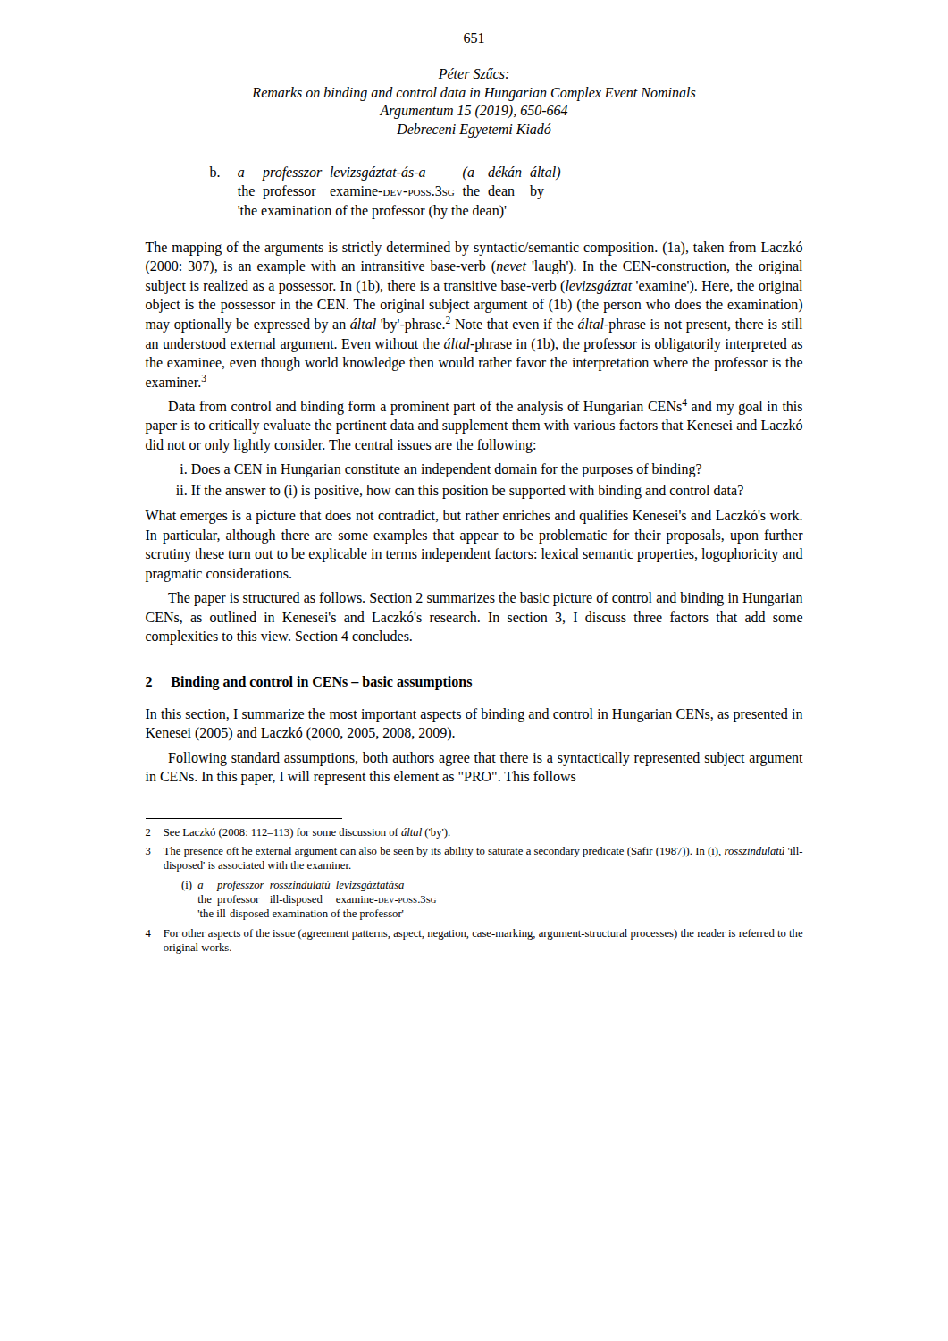651
Péter Szűcs: Remarks on binding and control data in Hungarian Complex Event Nominals Argumentum 15 (2019), 650-664 Debreceni Egyetemi Kiadó
| b. | a | professzor | levizsgáztat-ás-a | (a | dékán | által) |
| | the | professor | examine- dev - poss .3 sg | the | dean | by |
| | 'the examination of the professor (by the dean)' |
The mapping of the arguments is strictly determined by syntactic/semantic composition. (1a), taken from Laczkó (2000: 307), is an example with an intransitive base-verb (nevet 'laugh'). In the CEN-construction, the original subject is realized as a possessor. In (1b), there is a transitive base-verb (levizsgáztat 'examine'). Here, the original object is the possessor in the CEN. The original subject argument of (1b) (the person who does the examination) may optionally be expressed by an által 'by'-phrase.2 Note that even if the által-phrase is not present, there is still an understood external argument. Even without the által-phrase in (1b), the professor is obligatorily interpreted as the examinee, even though world knowledge then would rather favor the interpretation where the professor is the examiner.3
Data from control and binding form a prominent part of the analysis of Hungarian CENs4 and my goal in this paper is to critically evaluate the pertinent data and supplement them with various factors that Kenesei and Laczkó did not or only lightly consider. The central issues are the following:
Does a CEN in Hungarian constitute an independent domain for the purposes of binding?
If the answer to (i) is positive, how can this position be supported with binding and control data?
What emerges is a picture that does not contradict, but rather enriches and qualifies Kenesei's and Laczkó's work. In particular, although there are some examples that appear to be problematic for their proposals, upon further scrutiny these turn out to be explicable in terms independent factors: lexical semantic properties, logophoricity and pragmatic considerations.
The paper is structured as follows. Section 2 summarizes the basic picture of control and binding in Hungarian CENs, as outlined in Kenesei's and Laczkó's research. In section 3, I discuss three factors that add some complexities to this view. Section 4 concludes.
2 Binding and control in CENs – basic assumptions
In this section, I summarize the most important aspects of binding and control in Hungarian CENs, as presented in Kenesei (2005) and Laczkó (2000, 2005, 2008, 2009).
Following standard assumptions, both authors agree that there is a syntactically represented subject argument in CENs. In this paper, I will represent this element as "PRO". This follows
2 See Laczkó (2008: 112–113) for some discussion of által ('by').
3 The presence oft he external argument can also be seen by its ability to saturate a secondary predicate (Safir (1987)). In (i), rosszindulatú 'ill-disposed' is associated with the examiner.
| (i) | a | professzor | rosszindulatú | levizsgáztatása |
| | the | professor | ill-disposed | examine- dev - poss .3 sg |
| | 'the ill-disposed examination of the professor' |
4 For other aspects of the issue (agreement patterns, aspect, negation, case-marking, argument-structural processes) the reader is referred to the original works.